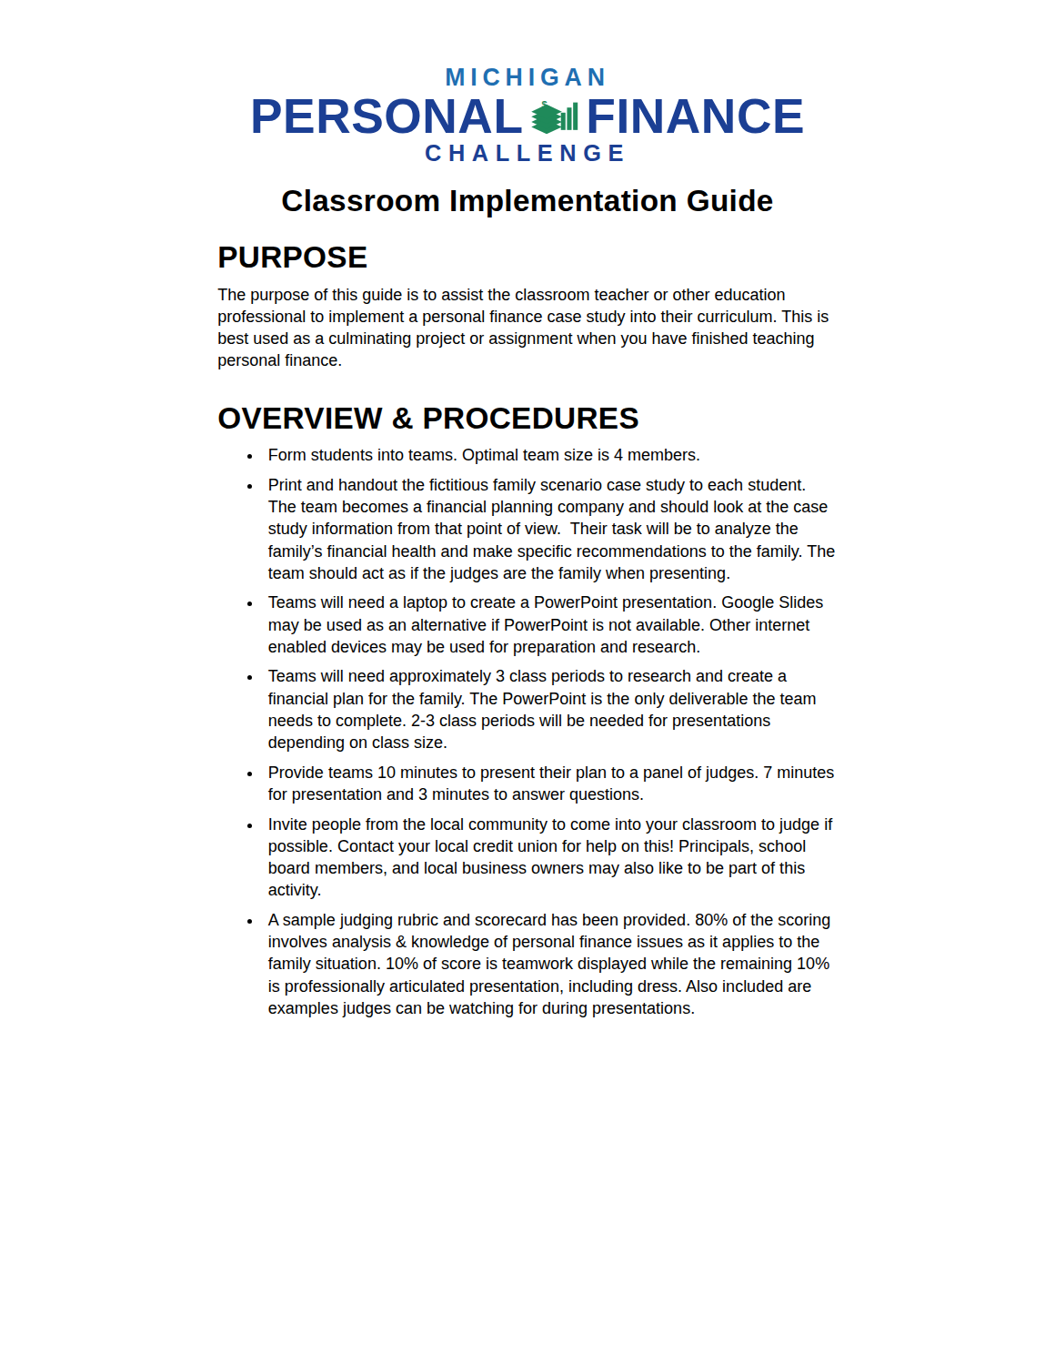MICHIGAN PERSONAL $ FINANCE CHALLENGE
Classroom Implementation Guide
PURPOSE
The purpose of this guide is to assist the classroom teacher or other education professional to implement a personal finance case study into their curriculum. This is best used as a culminating project or assignment when you have finished teaching personal finance.
OVERVIEW & PROCEDURES
Form students into teams. Optimal team size is 4 members.
Print and handout the fictitious family scenario case study to each student. The team becomes a financial planning company and should look at the case study information from that point of view. Their task will be to analyze the family’s financial health and make specific recommendations to the family. The team should act as if the judges are the family when presenting.
Teams will need a laptop to create a PowerPoint presentation. Google Slides may be used as an alternative if PowerPoint is not available. Other internet enabled devices may be used for preparation and research.
Teams will need approximately 3 class periods to research and create a financial plan for the family. The PowerPoint is the only deliverable the team needs to complete. 2-3 class periods will be needed for presentations depending on class size.
Provide teams 10 minutes to present their plan to a panel of judges. 7 minutes for presentation and 3 minutes to answer questions.
Invite people from the local community to come into your classroom to judge if possible. Contact your local credit union for help on this! Principals, school board members, and local business owners may also like to be part of this activity.
A sample judging rubric and scorecard has been provided. 80% of the scoring involves analysis & knowledge of personal finance issues as it applies to the family situation. 10% of score is teamwork displayed while the remaining 10% is professionally articulated presentation, including dress. Also included are examples judges can be watching for during presentations.